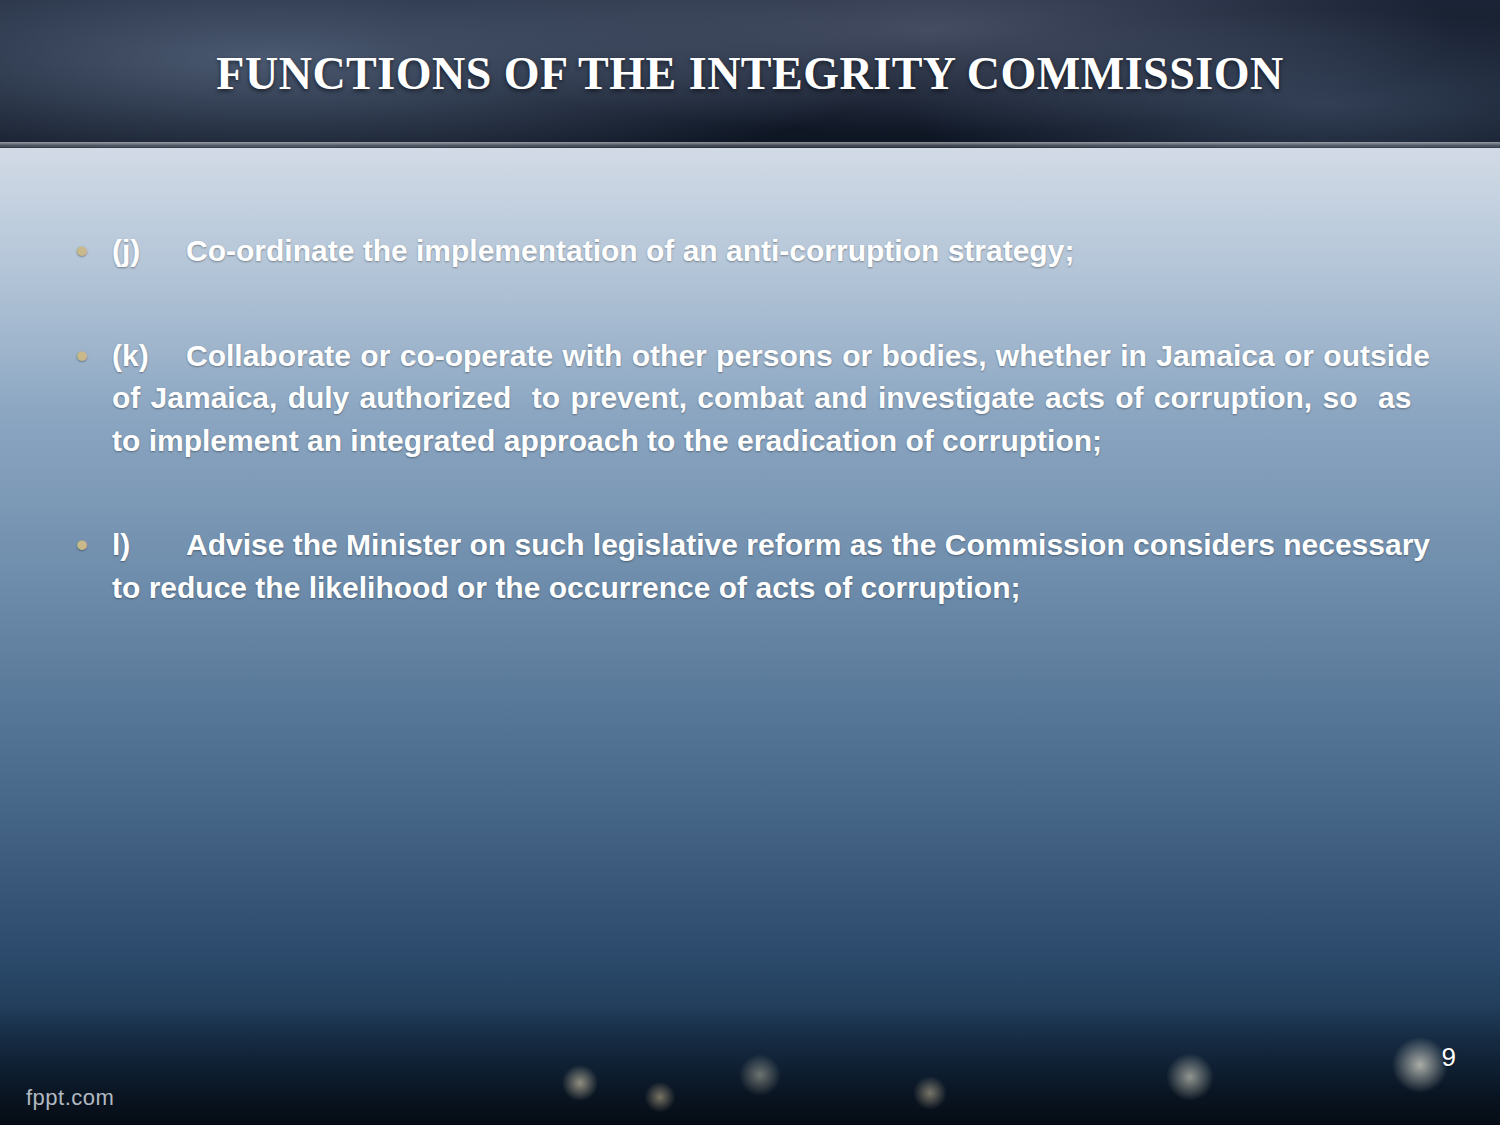FUNCTIONS OF THE INTEGRITY COMMISSION
(j) Co-ordinate the implementation of an anti-corruption strategy;
(k) Collaborate or co-operate with other persons or bodies, whether in Jamaica or outside of Jamaica, duly authorized to prevent, combat and investigate acts of corruption, so as to implement an integrated approach to the eradication of corruption;
l) Advise the Minister on such legislative reform as the Commission considers necessary to reduce the likelihood or the occurrence of acts of corruption;
9
fppt.com